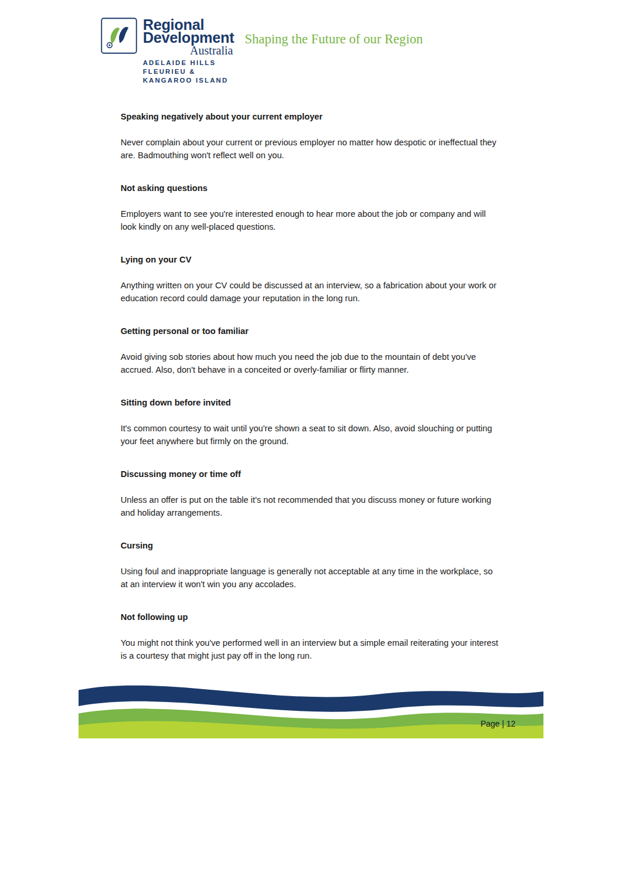Regional Development Australia
ADELAIDE HILLS
FLEURIEU &
KANGAROO ISLAND
Shaping the Future of our Region
Speaking negatively about your current employer
Never complain about your current or previous employer no matter how despotic or ineffectual they are. Badmouthing won't reflect well on you.
Not asking questions
Employers want to see you're interested enough to hear more about the job or company and will look kindly on any well-placed questions.
Lying on your CV
Anything written on your CV could be discussed at an interview, so a fabrication about your work or education record could damage your reputation in the long run.
Getting personal or too familiar
Avoid giving sob stories about how much you need the job due to the mountain of debt you've accrued. Also, don't behave in a conceited or overly-familiar or flirty manner.
Sitting down before invited
It's common courtesy to wait until you're shown a seat to sit down. Also, avoid slouching or putting your feet anywhere but firmly on the ground.
Discussing money or time off
Unless an offer is put on the table it's not recommended that you discuss money or future working and holiday arrangements.
Cursing
Using foul and inappropriate language is generally not acceptable at any time in the workplace, so at an interview it won't win you any accolades.
Not following up
You might not think you've performed well in an interview but a simple email reiterating your interest is a courtesy that might just pay off in the long run.
Page | 12